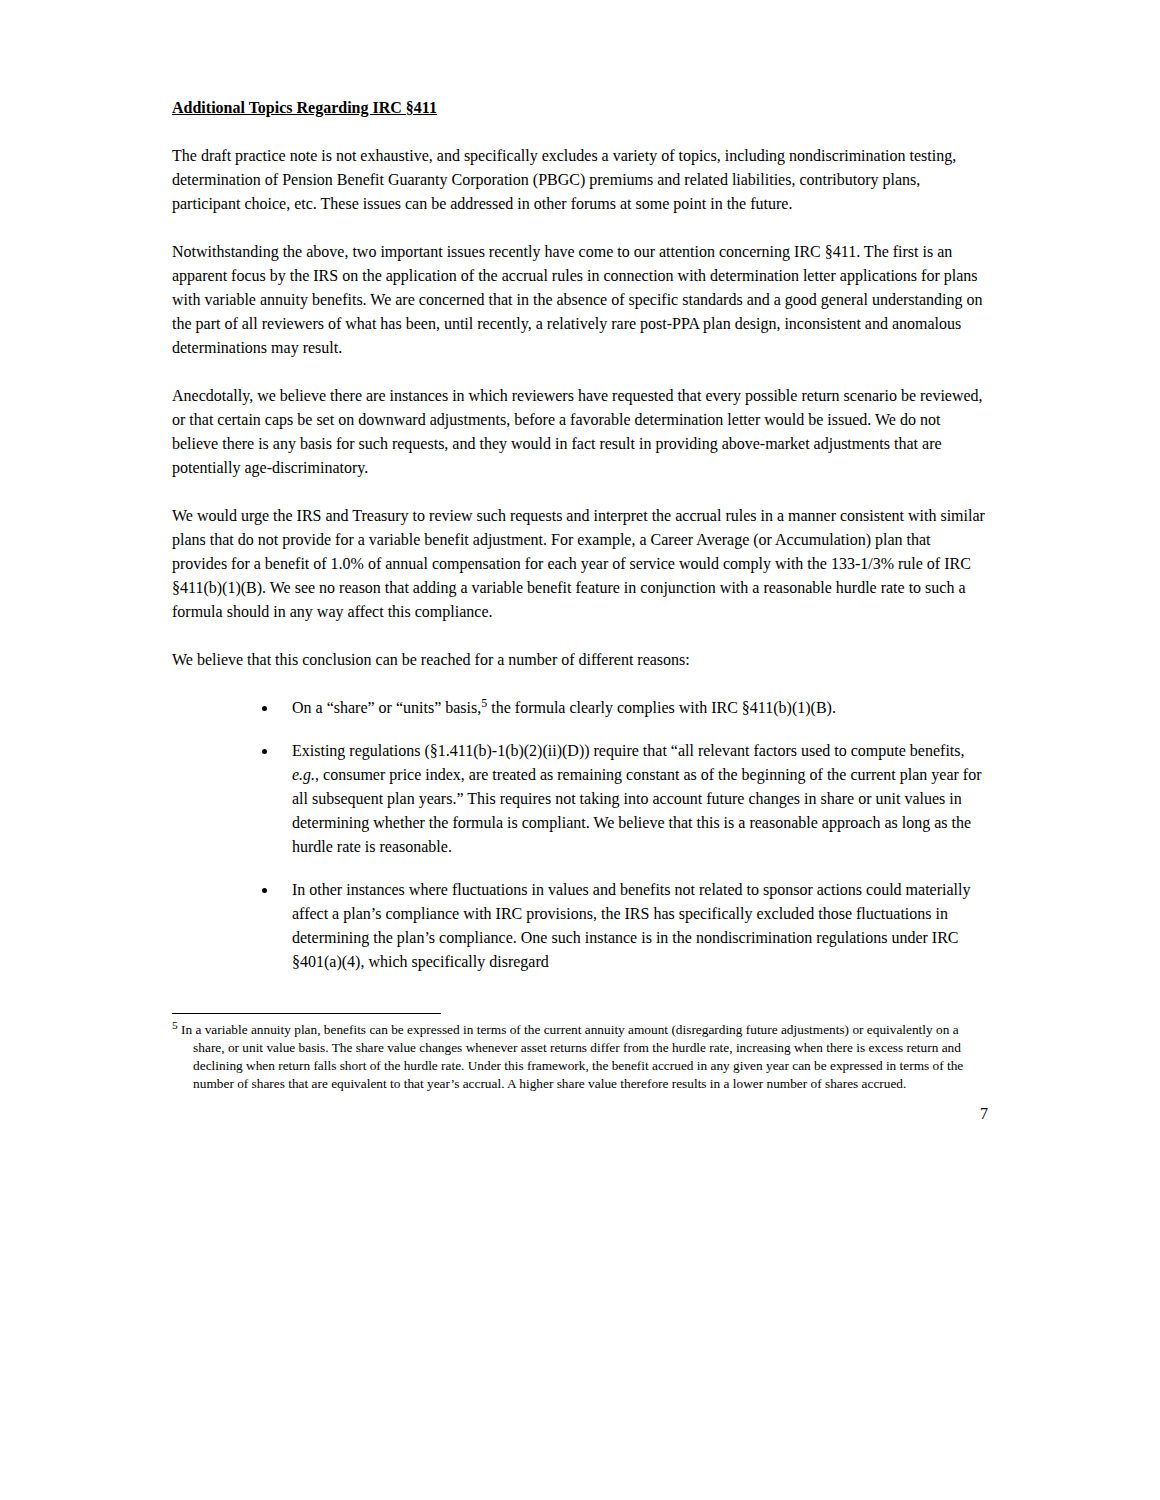Additional Topics Regarding IRC §411
The draft practice note is not exhaustive, and specifically excludes a variety of topics, including nondiscrimination testing, determination of Pension Benefit Guaranty Corporation (PBGC) premiums and related liabilities, contributory plans, participant choice, etc. These issues can be addressed in other forums at some point in the future.
Notwithstanding the above, two important issues recently have come to our attention concerning IRC §411. The first is an apparent focus by the IRS on the application of the accrual rules in connection with determination letter applications for plans with variable annuity benefits. We are concerned that in the absence of specific standards and a good general understanding on the part of all reviewers of what has been, until recently, a relatively rare post-PPA plan design, inconsistent and anomalous determinations may result.
Anecdotally, we believe there are instances in which reviewers have requested that every possible return scenario be reviewed, or that certain caps be set on downward adjustments, before a favorable determination letter would be issued. We do not believe there is any basis for such requests, and they would in fact result in providing above-market adjustments that are potentially age-discriminatory.
We would urge the IRS and Treasury to review such requests and interpret the accrual rules in a manner consistent with similar plans that do not provide for a variable benefit adjustment. For example, a Career Average (or Accumulation) plan that provides for a benefit of 1.0% of annual compensation for each year of service would comply with the 133-1/3% rule of IRC §411(b)(1)(B). We see no reason that adding a variable benefit feature in conjunction with a reasonable hurdle rate to such a formula should in any way affect this compliance.
We believe that this conclusion can be reached for a number of different reasons:
On a “share” or “units” basis,5 the formula clearly complies with IRC §411(b)(1)(B).
Existing regulations (§1.411(b)-1(b)(2)(ii)(D)) require that “all relevant factors used to compute benefits, e.g., consumer price index, are treated as remaining constant as of the beginning of the current plan year for all subsequent plan years.” This requires not taking into account future changes in share or unit values in determining whether the formula is compliant. We believe that this is a reasonable approach as long as the hurdle rate is reasonable.
In other instances where fluctuations in values and benefits not related to sponsor actions could materially affect a plan’s compliance with IRC provisions, the IRS has specifically excluded those fluctuations in determining the plan’s compliance. One such instance is in the nondiscrimination regulations under IRC §401(a)(4), which specifically disregard
5 In a variable annuity plan, benefits can be expressed in terms of the current annuity amount (disregarding future adjustments) or equivalently on a share, or unit value basis. The share value changes whenever asset returns differ from the hurdle rate, increasing when there is excess return and declining when return falls short of the hurdle rate. Under this framework, the benefit accrued in any given year can be expressed in terms of the number of shares that are equivalent to that year’s accrual. A higher share value therefore results in a lower number of shares accrued.
7